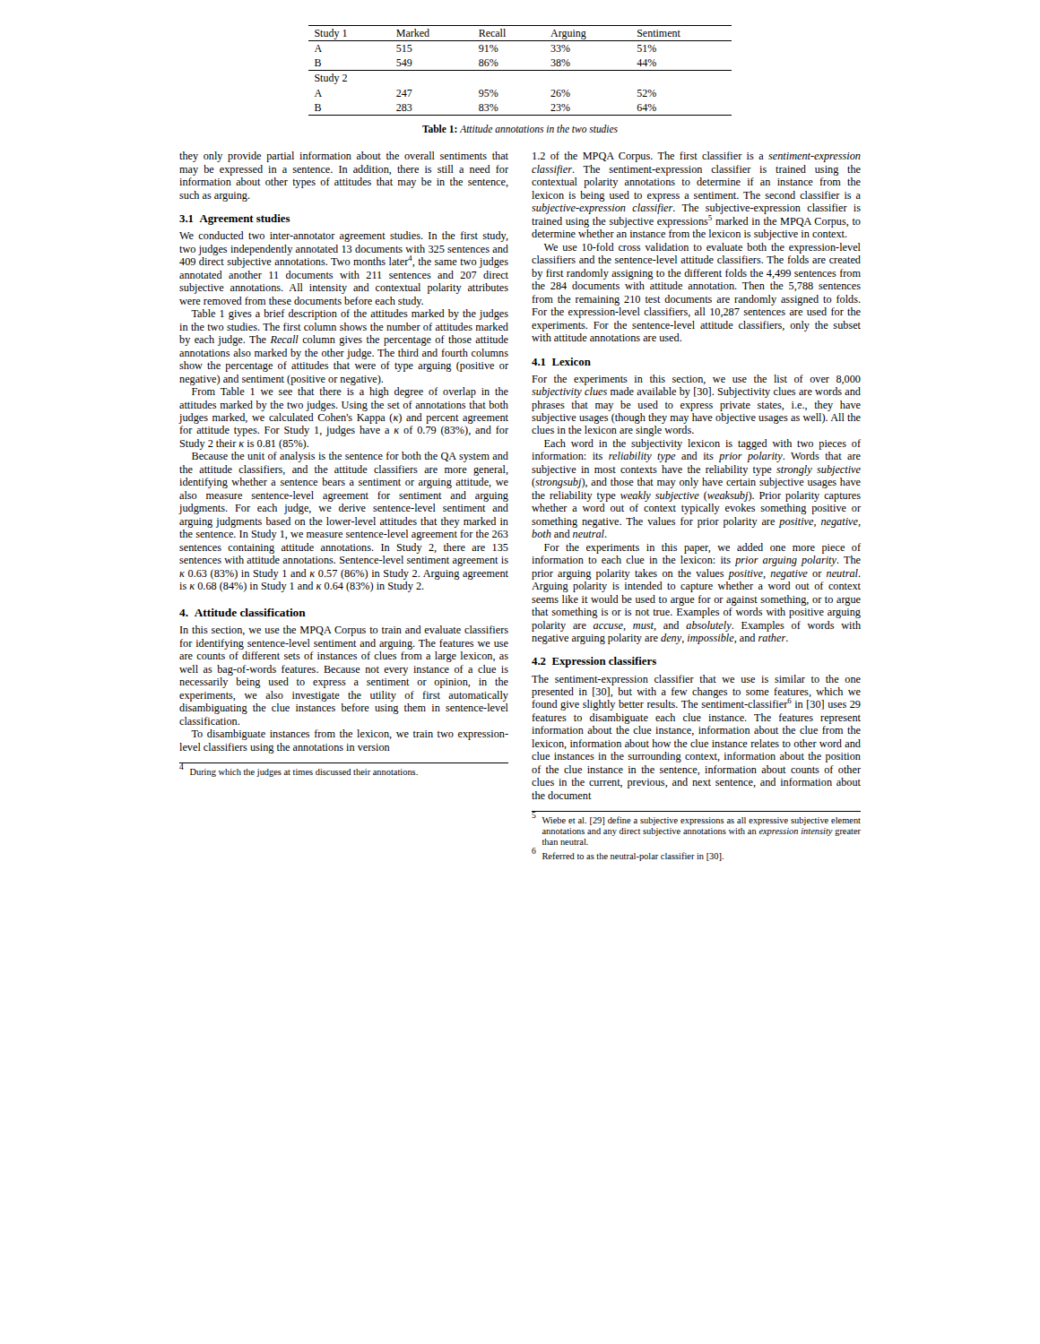| Study 1 | Marked | Recall | Arguing | Sentiment |
| --- | --- | --- | --- | --- |
| A | 515 | 91% | 33% | 51% |
| B | 549 | 86% | 38% | 44% |
| Study 2 | | | | |
| A | 247 | 95% | 26% | 52% |
| B | 283 | 83% | 23% | 64% |
Table 1: Attitude annotations in the two studies
they only provide partial information about the overall sentiments that may be expressed in a sentence. In addition, there is still a need for information about other types of attitudes that may be in the sentence, such as arguing.
3.1 Agreement studies
We conducted two inter-annotator agreement studies. In the first study, two judges independently annotated 13 documents with 325 sentences and 409 direct subjective annotations. Two months later4, the same two judges annotated another 11 documents with 211 sentences and 207 direct subjective annotations. All intensity and contextual polarity attributes were removed from these documents before each study.
Table 1 gives a brief description of the attitudes marked by the judges in the two studies. The first column shows the number of attitudes marked by each judge. The Recall column gives the percentage of those attitude annotations also marked by the other judge. The third and fourth columns show the percentage of attitudes that were of type arguing (positive or negative) and sentiment (positive or negative).
From Table 1 we see that there is a high degree of overlap in the attitudes marked by the two judges. Using the set of annotations that both judges marked, we calculated Cohen's Kappa (κ) and percent agreement for attitude types. For Study 1, judges have a κ of 0.79 (83%), and for Study 2 their κ is 0.81 (85%).
Because the unit of analysis is the sentence for both the QA system and the attitude classifiers, and the attitude classifiers are more general, identifying whether a sentence bears a sentiment or arguing attitude, we also measure sentence-level agreement for sentiment and arguing judgments. For each judge, we derive sentence-level sentiment and arguing judgments based on the lower-level attitudes that they marked in the sentence. In Study 1, we measure sentence-level agreement for the 263 sentences containing attitude annotations. In Study 2, there are 135 sentences with attitude annotations. Sentence-level sentiment agreement is κ 0.63 (83%) in Study 1 and κ 0.57 (86%) in Study 2. Arguing agreement is κ 0.68 (84%) in Study 1 and κ 0.64 (83%) in Study 2.
4. Attitude classification
In this section, we use the MPQA Corpus to train and evaluate classifiers for identifying sentence-level sentiment and arguing. The features we use are counts of different sets of instances of clues from a large lexicon, as well as bag-of-words features. Because not every instance of a clue is necessarily being used to express a sentiment or opinion, in the experiments, we also investigate the utility of first automatically disambiguating the clue instances before using them in sentence-level classification.
To disambiguate instances from the lexicon, we train two expression-level classifiers using the annotations in version
4 During which the judges at times discussed their annotations.
1.2 of the MPQA Corpus. The first classifier is a sentiment-expression classifier. The sentiment-expression classifier is trained using the contextual polarity annotations to determine if an instance from the lexicon is being used to express a sentiment. The second classifier is a subjective-expression classifier. The subjective-expression classifier is trained using the subjective expressions5 marked in the MPQA Corpus, to determine whether an instance from the lexicon is subjective in context.
We use 10-fold cross validation to evaluate both the expression-level classifiers and the sentence-level attitude classifiers. The folds are created by first randomly assigning to the different folds the 4,499 sentences from the 284 documents with attitude annotation. Then the 5,788 sentences from the remaining 210 test documents are randomly assigned to folds. For the expression-level classifiers, all 10,287 sentences are used for the experiments. For the sentence-level attitude classifiers, only the subset with attitude annotations are used.
4.1 Lexicon
For the experiments in this section, we use the list of over 8,000 subjectivity clues made available by [30]. Subjectivity clues are words and phrases that may be used to express private states, i.e., they have subjective usages (though they may have objective usages as well). All the clues in the lexicon are single words.
Each word in the subjectivity lexicon is tagged with two pieces of information: its reliability type and its prior polarity. Words that are subjective in most contexts have the reliability type strongly subjective (strongsubj), and those that may only have certain subjective usages have the reliability type weakly subjective (weaksubj). Prior polarity captures whether a word out of context typically evokes something positive or something negative. The values for prior polarity are positive, negative, both and neutral.
For the experiments in this paper, we added one more piece of information to each clue in the lexicon: its prior arguing polarity. The prior arguing polarity takes on the values positive, negative or neutral. Arguing polarity is intended to capture whether a word out of context seems like it would be used to argue for or against something, or to argue that something is or is not true. Examples of words with positive arguing polarity are accuse, must, and absolutely. Examples of words with negative arguing polarity are deny, impossible, and rather.
4.2 Expression classifiers
The sentiment-expression classifier that we use is similar to the one presented in [30], but with a few changes to some features, which we found give slightly better results. The sentiment-classifier6 in [30] uses 29 features to disambiguate each clue instance. The features represent information about the clue instance, information about the clue from the lexicon, information about how the clue instance relates to other word and clue instances in the surrounding context, information about the position of the clue instance in the sentence, information about counts of other clues in the current, previous, and next sentence, and information about the document
5 Wiebe et al. [29] define a subjective expressions as all expressive subjective element annotations and any direct subjective annotations with an expression intensity greater than neutral.
6 Referred to as the neutral-polar classifier in [30].